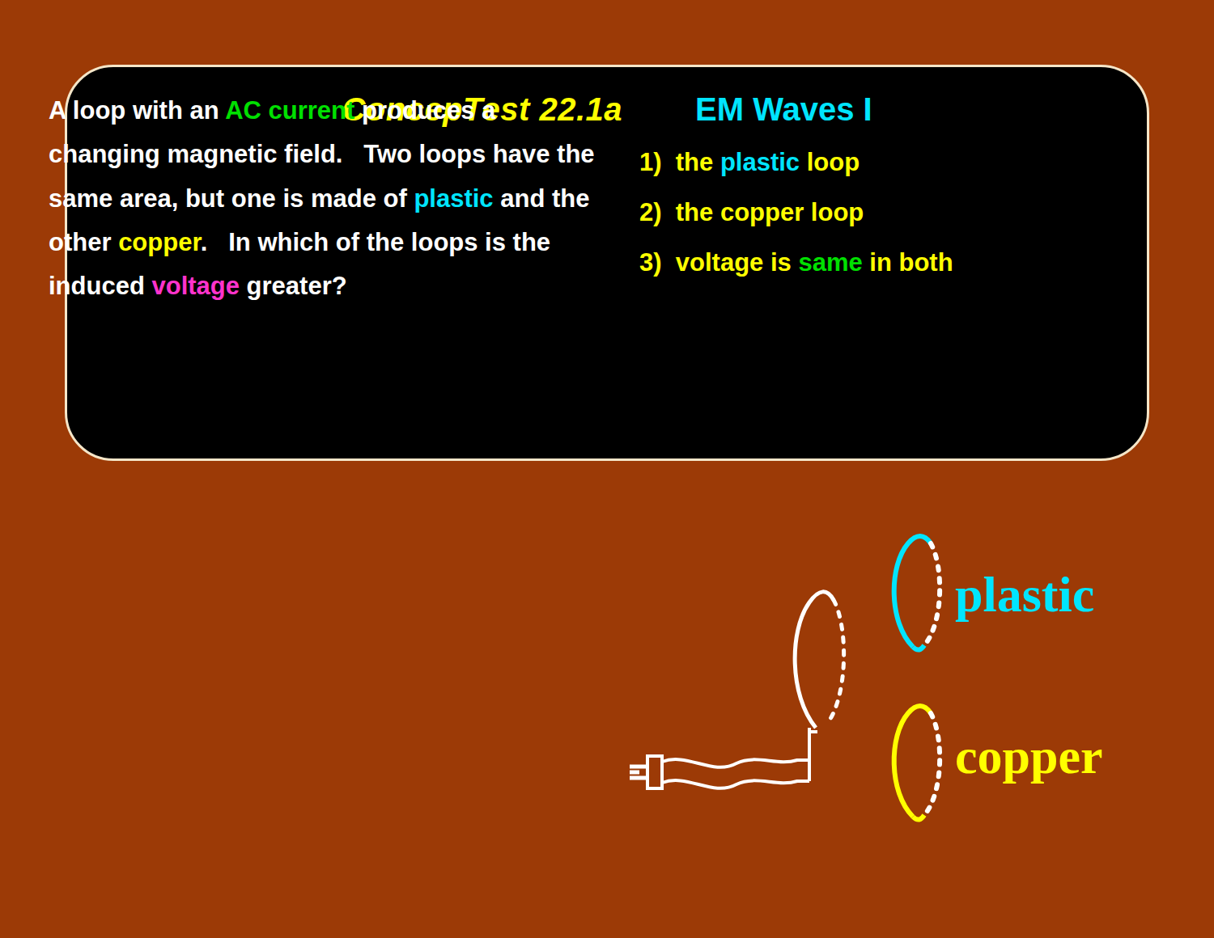ConcepTest 22.1a EM Waves I
A loop with an AC current produces a changing magnetic field. Two loops have the same area, but one is made of plastic and the other copper. In which of the loops is the induced voltage greater?
1) the plastic loop
2) the copper loop
3) voltage is same in both
plastic
copper